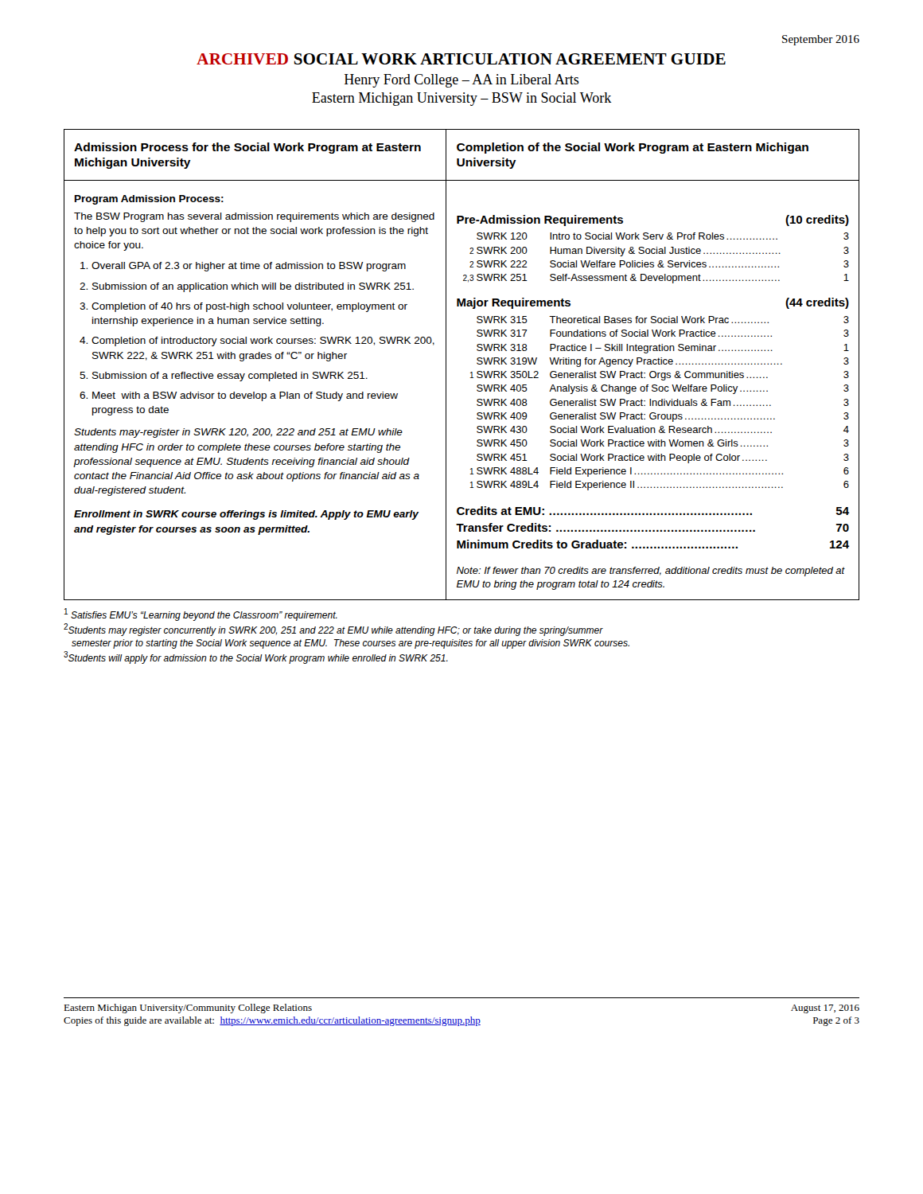September 2016
ARCHIVED SOCIAL WORK ARTICULATION AGREEMENT GUIDE
Henry Ford College – AA in Liberal Arts
Eastern Michigan University – BSW in Social Work
| Admission Process for the Social Work Program at Eastern Michigan University | Completion of the Social Work Program at Eastern Michigan University |
| --- | --- |
| Program Admission Process: The BSW Program has several admission requirements which are designed to help you to sort out whether or not the social work profession is the right choice for you. Overall GPA of 2.3 or higher at time of admission to BSW program Submission of an application which will be distributed in SWRK 251. Completion of 40 hrs of post-high school volunteer, employment or internship experience in a human service setting. Completion of introductory social work courses: SWRK 120, SWRK 200, SWRK 222, & SWRK 251 with grades of “C” or higher Submission of a reflective essay completed in SWRK 251. Meet with a BSW advisor to develop a Plan of Study and review progress to date Students may-register in SWRK 120, 200, 222 and 251 at EMU while attending HFC in order to complete these courses before starting the professional sequence at EMU. Students receiving financial aid should contact the Financial Aid Office to ask about options for financial aid as a dual-registered student. Enrollment in SWRK course offerings is limited. Apply to EMU early and register for courses as soon as permitted. | Pre-Admission Requirements (10 credits) SWRK 120 Intro to Social Work Serv & Prof Roles ................ 3 2 SWRK 200 Human Diversity & Social Justice ........................ 3 2 SWRK 222 Social Welfare Policies & Services ...................... 3 2,3 SWRK 251 Self-Assessment & Development ........................ 1 Major Requirements (44 credits) SWRK 315 Theoretical Bases for Social Work Prac ............ 3 SWRK 317 Foundations of Social Work Practice ................. 3 SWRK 318 Practice I – Skill Integration Seminar ................. 1 SWRK 319W Writing for Agency Practice ................................. 3 1 SWRK 350L2 Generalist SW Pract: Orgs & Communities ....... 3 SWRK 405 Analysis & Change of Soc Welfare Policy ......... 3 SWRK 408 Generalist SW Pract: Individuals & Fam ............ 3 SWRK 409 Generalist SW Pract: Groups ............................ 3 SWRK 430 Social Work Evaluation & Research .................. 4 SWRK 450 Social Work Practice with Women & Girls ......... 3 SWRK 451 Social Work Practice with People of Color ........ 3 1 SWRK 488L4 Field Experience I .............................................. 6 1 SWRK 489L4 Field Experience II ............................................. 6 Credits at EMU: ....................................................... 54 Transfer Credits: ...................................................... 70 Minimum Credits to Graduate: ............................. 124 Note: If fewer than 70 credits are transferred, additional credits must be completed at EMU to bring the program total to 124 credits. |
1 Satisfies EMU’s “Learning beyond the Classroom” requirement.
2Students may register concurrently in SWRK 200, 251 and 222 at EMU while attending HFC; or take during the spring/summer semester prior to starting the Social Work sequence at EMU. These courses are pre-requisites for all upper division SWRK courses. 3Students will apply for admission to the Social Work program while enrolled in SWRK 251.
Eastern Michigan University/Community College Relations August 17, 2016
Copies of this guide are available at: https://www.emich.edu/ccr/articulation-agreements/signup.php Page 2 of 3